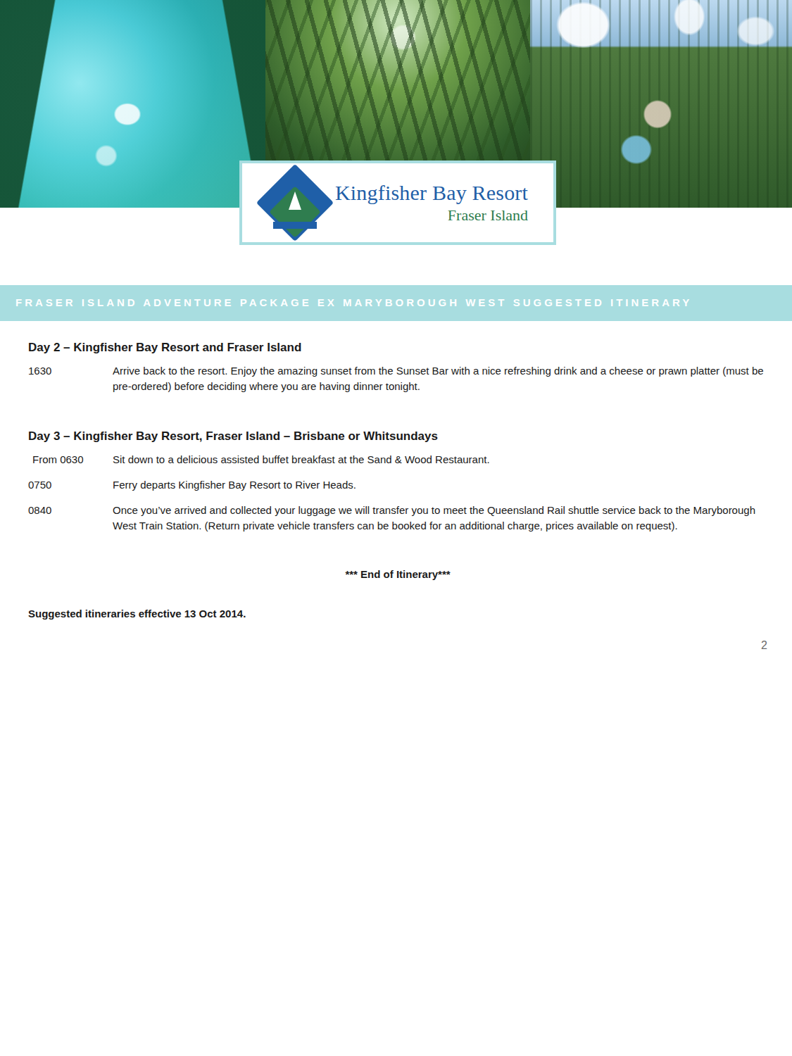Kingfisher Bay Resort
Fraser Island
Fraser Island Adventure Package ex Maryborough West Suggested Itinerary
Day 2 – Kingfisher Bay Resort and Fraser Island
| 1630 | Arrive back to the resort. Enjoy the amazing sunset from the Sunset Bar with a nice refreshing drink and a cheese or prawn platter (must be pre-ordered) before deciding where you are having dinner tonight. |
Day 3 – Kingfisher Bay Resort, Fraser Island – Brisbane or Whitsundays
| From 0630 | Sit down to a delicious assisted buffet breakfast at the Sand & Wood Restaurant. |
| 0750 | Ferry departs Kingfisher Bay Resort to River Heads. |
| 0840 | Once you’ve arrived and collected your luggage we will transfer you to meet the Queensland Rail shuttle service back to the Maryborough West Train Station. (Return private vehicle transfers can be booked for an additional charge, prices available on request). |
*** End of Itinerary***
Suggested itineraries effective 13 Oct 2014.
2